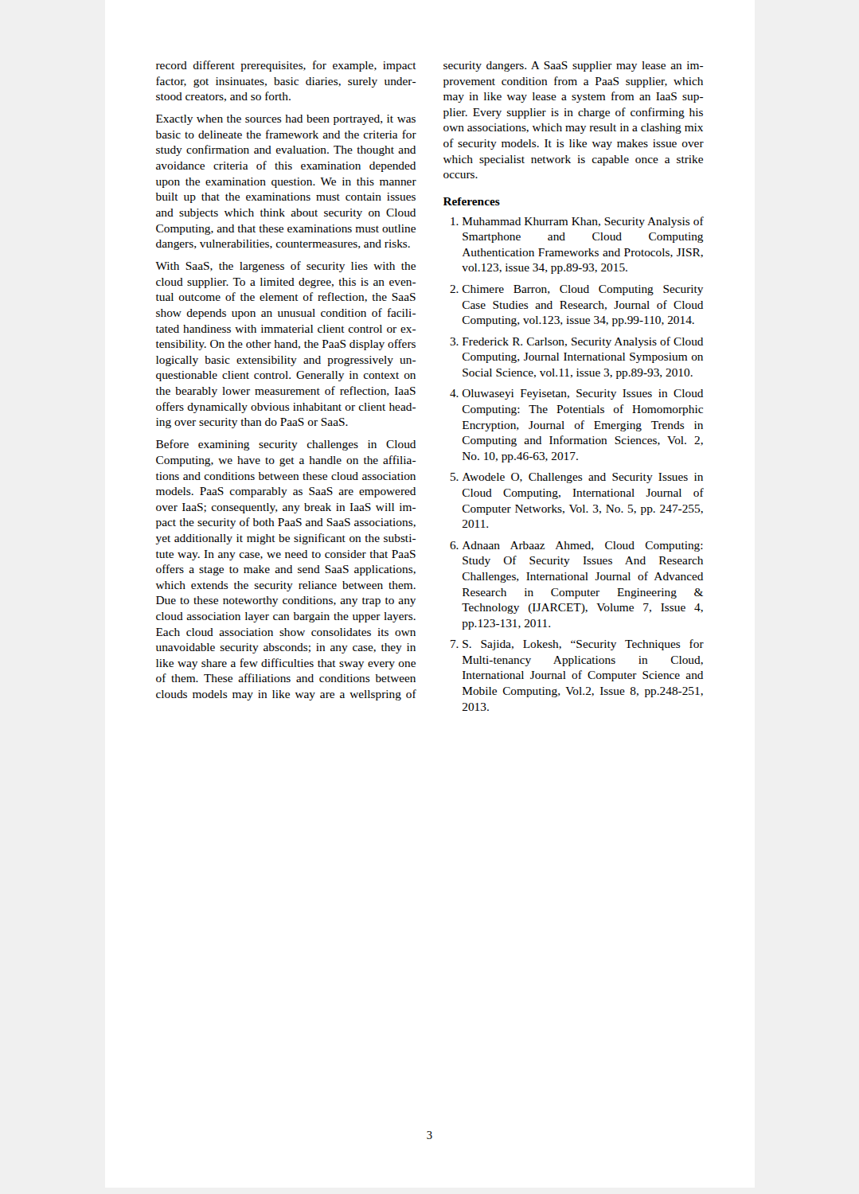record different prerequisites, for example, impact factor, got insinuates, basic diaries, surely understood creators, and so forth.
Exactly when the sources had been portrayed, it was basic to delineate the framework and the criteria for study confirmation and evaluation. The thought and avoidance criteria of this examination depended upon the examination question. We in this manner built up that the examinations must contain issues and subjects which think about security on Cloud Computing, and that these examinations must outline dangers, vulnerabilities, countermeasures, and risks.
With SaaS, the largeness of security lies with the cloud supplier. To a limited degree, this is an eventual outcome of the element of reflection, the SaaS show depends upon an unusual condition of facilitated handiness with immaterial client control or extensibility. On the other hand, the PaaS display offers logically basic extensibility and progressively unquestionable client control. Generally in context on the bearably lower measurement of reflection, IaaS offers dynamically obvious inhabitant or client heading over security than do PaaS or SaaS.
Before examining security challenges in Cloud Computing, we have to get a handle on the affiliations and conditions between these cloud association models. PaaS comparably as SaaS are empowered over IaaS; consequently, any break in IaaS will impact the security of both PaaS and SaaS associations, yet additionally it might be significant on the substitute way. In any case, we need to consider that PaaS offers a stage to make and send SaaS applications, which extends the security reliance between them. Due to these noteworthy conditions, any trap to any cloud association layer can bargain the upper layers. Each cloud association show consolidates its own unavoidable security absconds; in any case, they in like way share a few difficulties that sway every one of them. These affiliations and conditions between clouds models may in like way are a wellspring of security dangers. A SaaS supplier may lease an improvement condition from a PaaS supplier, which may in like way lease a system from an IaaS supplier. Every supplier is in charge of confirming his own associations, which may result in a clashing mix of security models. It is like way makes issue over which specialist network is capable once a strike occurs.
References
Muhammad Khurram Khan, Security Analysis of Smartphone and Cloud Computing Authentication Frameworks and Protocols, JISR, vol.123, issue 34, pp.89-93, 2015.
Chimere Barron, Cloud Computing Security Case Studies and Research, Journal of Cloud Computing, vol.123, issue 34, pp.99-110, 2014.
Frederick R. Carlson, Security Analysis of Cloud Computing, Journal International Symposium on Social Science, vol.11, issue 3, pp.89-93, 2010.
Oluwaseyi Feyisetan, Security Issues in Cloud Computing: The Potentials of Homomorphic Encryption, Journal of Emerging Trends in Computing and Information Sciences, Vol. 2, No. 10, pp.46-63, 2017.
Awodele O, Challenges and Security Issues in Cloud Computing, International Journal of Computer Networks, Vol. 3, No. 5, pp. 247-255, 2011.
Adnaan Arbaaz Ahmed, Cloud Computing: Study Of Security Issues And Research Challenges, International Journal of Advanced Research in Computer Engineering & Technology (IJARCET), Volume 7, Issue 4, pp.123-131, 2011.
S. Sajida, Lokesh, “Security Techniques for Multi-tenancy Applications in Cloud, International Journal of Computer Science and Mobile Computing, Vol.2, Issue 8, pp.248-251, 2013.
3